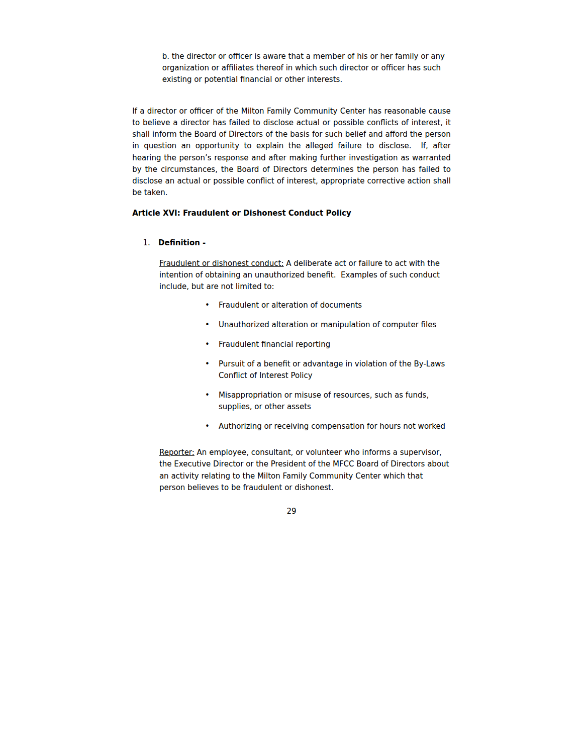b. the director or officer is aware that a member of his or her family or any organization or affiliates thereof in which such director or officer has such existing or potential financial or other interests.
If a director or officer of the Milton Family Community Center has reasonable cause to believe a director has failed to disclose actual or possible conflicts of interest, it shall inform the Board of Directors of the basis for such belief and afford the person in question an opportunity to explain the alleged failure to disclose. If, after hearing the person’s response and after making further investigation as warranted by the circumstances, the Board of Directors determines the person has failed to disclose an actual or possible conflict of interest, appropriate corrective action shall be taken.
Article XVI: Fraudulent or Dishonest Conduct Policy
Definition -
Fraudulent or dishonest conduct: A deliberate act or failure to act with the intention of obtaining an unauthorized benefit. Examples of such conduct include, but are not limited to:
Fraudulent or alteration of documents
Unauthorized alteration or manipulation of computer files
Fraudulent financial reporting
Pursuit of a benefit or advantage in violation of the By-Laws Conflict of Interest Policy
Misappropriation or misuse of resources, such as funds, supplies, or other assets
Authorizing or receiving compensation for hours not worked
Reporter: An employee, consultant, or volunteer who informs a supervisor, the Executive Director or the President of the MFCC Board of Directors about an activity relating to the Milton Family Community Center which that person believes to be fraudulent or dishonest.
29